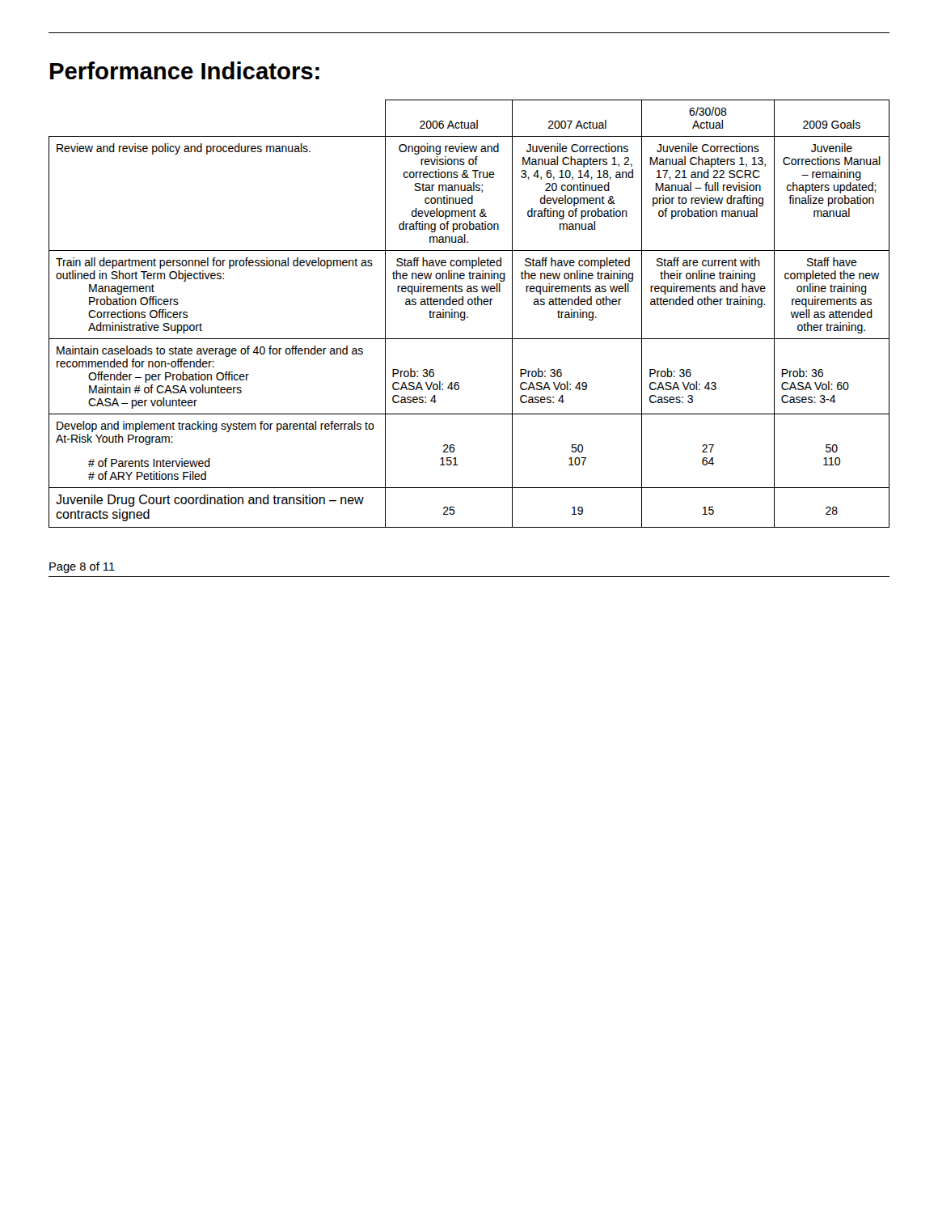Performance Indicators:
| | 2006 Actual | 2007 Actual | 6/30/08 Actual | 2009 Goals |
| --- | --- | --- | --- | --- |
| Review and revise policy and procedures manuals. | Ongoing review and revisions of corrections & True Star manuals; continued development & drafting of probation manual. | Juvenile Corrections Manual Chapters 1, 2, 3, 4, 6, 10, 14, 18, and 20 continued development & drafting of probation manual | Juvenile Corrections Manual Chapters 1, 13, 17, 21 and 22 SCRC Manual – full revision prior to review drafting of probation manual | Juvenile Corrections Manual – remaining chapters updated; finalize probation manual |
| Train all department personnel for professional development as outlined in Short Term Objectives: Management Probation Officers Corrections Officers Administrative Support | Staff have completed the new online training requirements as well as attended other training. | Staff have completed the new online training requirements as well as attended other training. | Staff are current with their online training requirements and have attended other training. | Staff have completed the new online training requirements as well as attended other training. |
| Maintain caseloads to state average of 40 for offender and as recommended for non-offender: Offender – per Probation Officer Maintain # of CASA volunteers CASA – per volunteer | Prob: 36 CASA Vol: 46 Cases: 4 | Prob: 36 CASA Vol: 49 Cases: 4 | Prob: 36 CASA Vol: 43 Cases: 3 | Prob: 36 CASA Vol: 60 Cases: 3-4 |
| Develop and implement tracking system for parental referrals to At-Risk Youth Program: # of Parents Interviewed # of ARY Petitions Filed | 26 151 | 50 107 | 27 64 | 50 110 |
| Juvenile Drug Court coordination and transition – new contracts signed | 25 | 19 | 15 | 28 |
Page 8 of 11